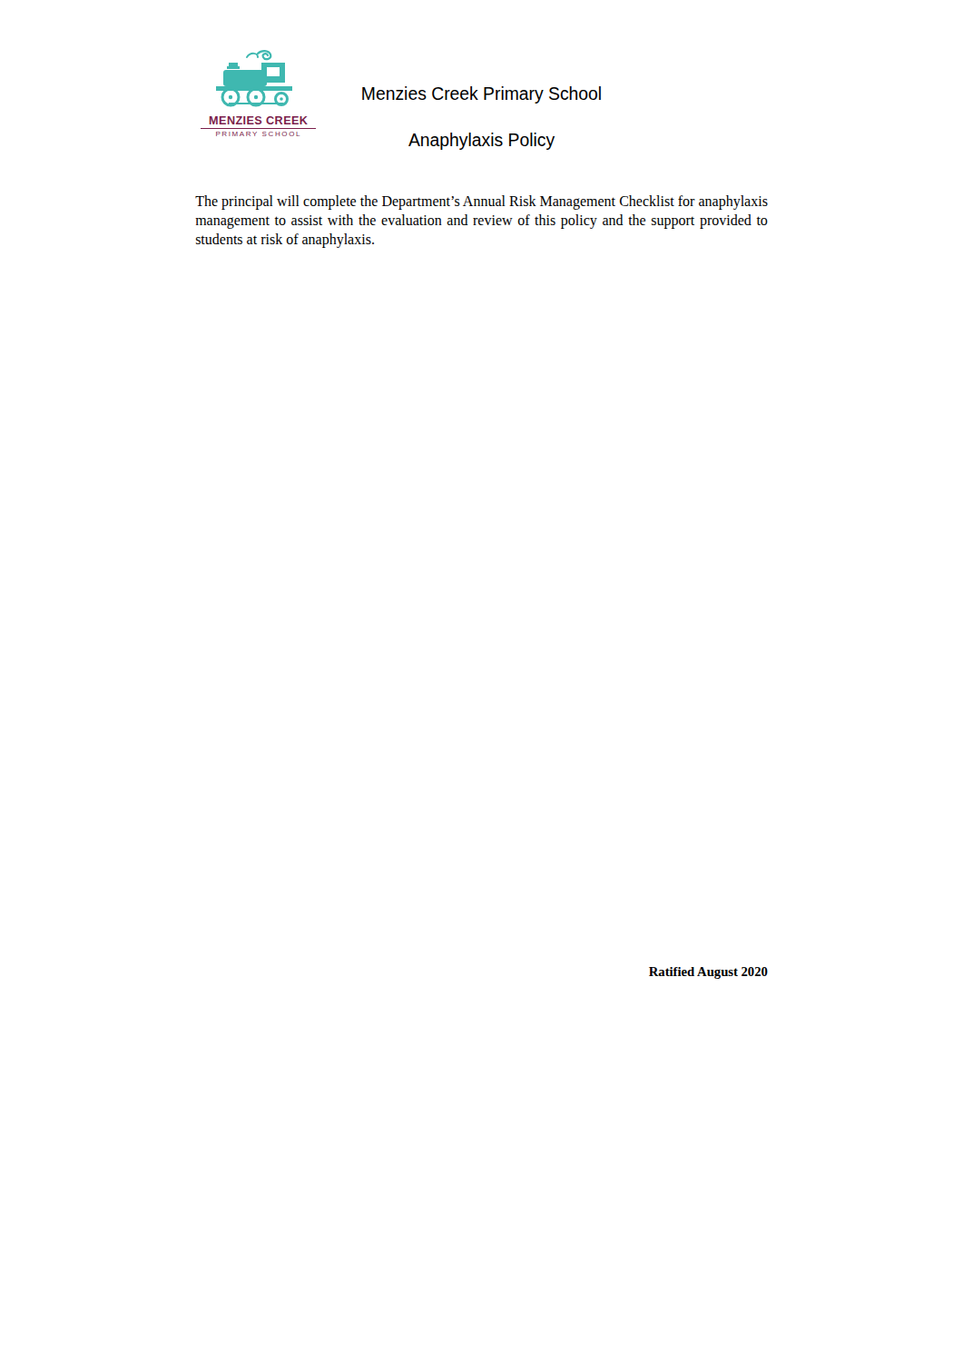MENZIES CREEK
PRIMARY SCHOOL
Menzies Creek Primary School
Anaphylaxis Policy
The principal will complete the Department’s Annual Risk Management Checklist for anaphylaxis management to assist with the evaluation and review of this policy and the support provided to students at risk of anaphylaxis.
Ratified August 2020